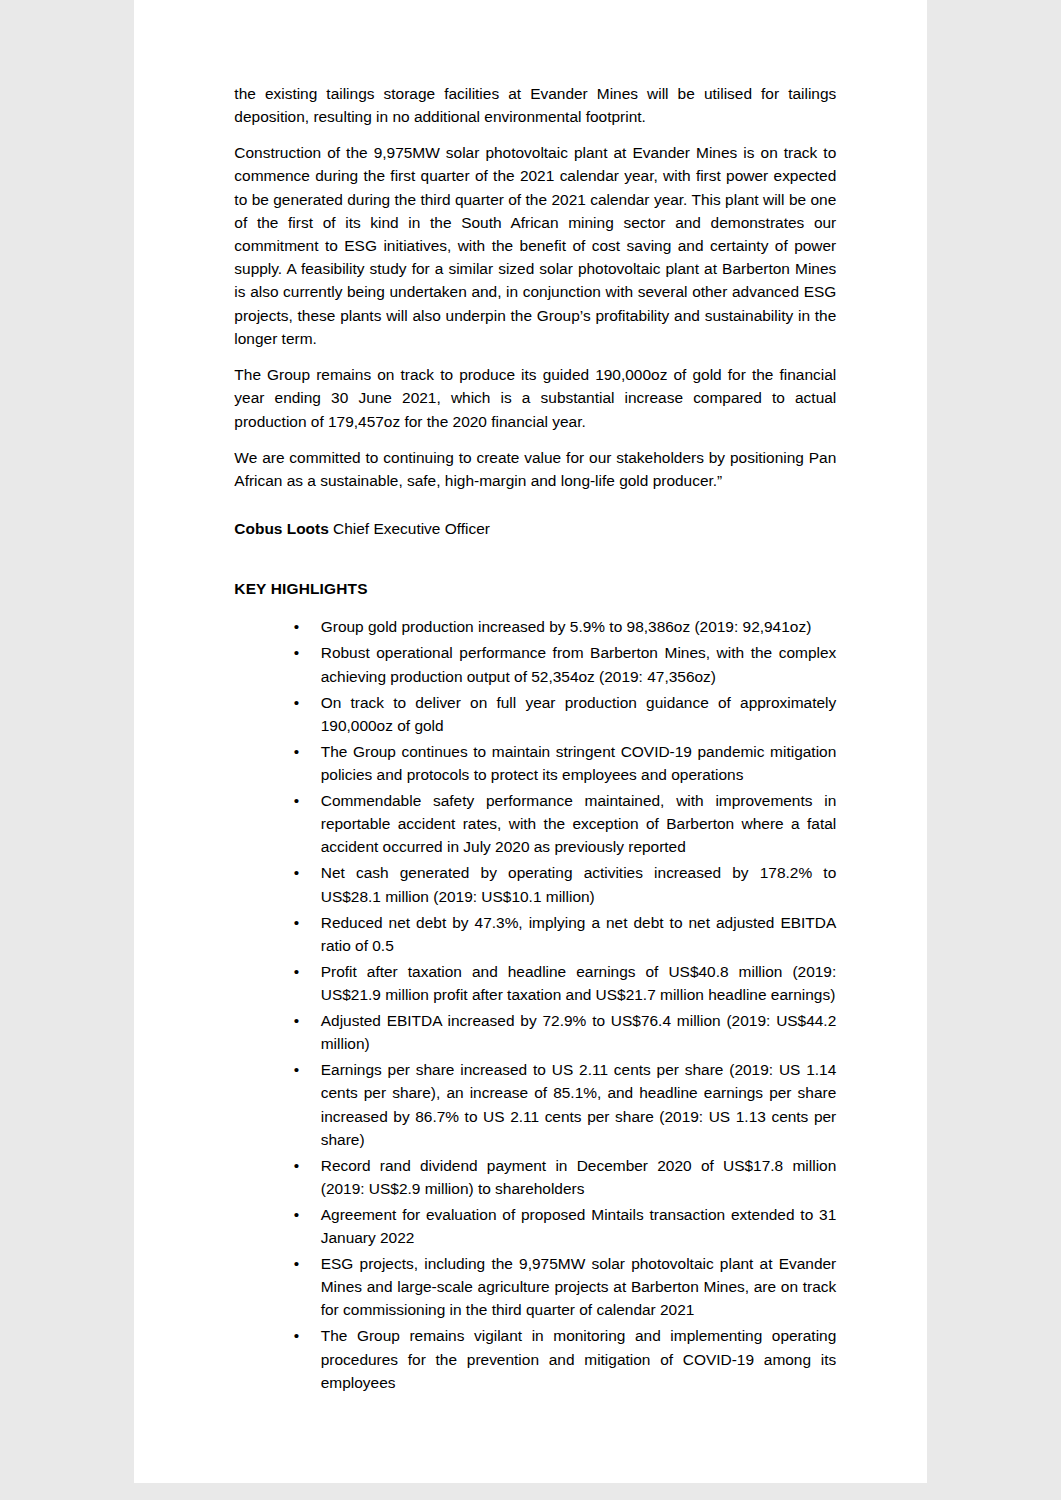the existing tailings storage facilities at Evander Mines will be utilised for tailings deposition, resulting in no additional environmental footprint.
Construction of the 9,975MW solar photovoltaic plant at Evander Mines is on track to commence during the first quarter of the 2021 calendar year, with first power expected to be generated during the third quarter of the 2021 calendar year. This plant will be one of the first of its kind in the South African mining sector and demonstrates our commitment to ESG initiatives, with the benefit of cost saving and certainty of power supply. A feasibility study for a similar sized solar photovoltaic plant at Barberton Mines is also currently being undertaken and, in conjunction with several other advanced ESG projects, these plants will also underpin the Group’s profitability and sustainability in the longer term.
The Group remains on track to produce its guided 190,000oz of gold for the financial year ending 30 June 2021, which is a substantial increase compared to actual production of 179,457oz for the 2020 financial year.
We are committed to continuing to create value for our stakeholders by positioning Pan African as a sustainable, safe, high-margin and long-life gold producer.”
Cobus Loots Chief Executive Officer
KEY HIGHLIGHTS
Group gold production increased by 5.9% to 98,386oz (2019: 92,941oz)
Robust operational performance from Barberton Mines, with the complex achieving production output of 52,354oz (2019: 47,356oz)
On track to deliver on full year production guidance of approximately 190,000oz of gold
The Group continues to maintain stringent COVID-19 pandemic mitigation policies and protocols to protect its employees and operations
Commendable safety performance maintained, with improvements in reportable accident rates, with the exception of Barberton where a fatal accident occurred in July 2020 as previously reported
Net cash generated by operating activities increased by 178.2% to US$28.1 million (2019: US$10.1 million)
Reduced net debt by 47.3%, implying a net debt to net adjusted EBITDA ratio of 0.5
Profit after taxation and headline earnings of US$40.8 million (2019: US$21.9 million profit after taxation and US$21.7 million headline earnings)
Adjusted EBITDA increased by 72.9% to US$76.4 million (2019: US$44.2 million)
Earnings per share increased to US 2.11 cents per share (2019: US 1.14 cents per share), an increase of 85.1%, and headline earnings per share increased by 86.7% to US 2.11 cents per share (2019: US 1.13 cents per share)
Record rand dividend payment in December 2020 of US$17.8 million (2019: US$2.9 million) to shareholders
Agreement for evaluation of proposed Mintails transaction extended to 31 January 2022
ESG projects, including the 9,975MW solar photovoltaic plant at Evander Mines and large-scale agriculture projects at Barberton Mines, are on track for commissioning in the third quarter of calendar 2021
The Group remains vigilant in monitoring and implementing operating procedures for the prevention and mitigation of COVID-19 among its employees